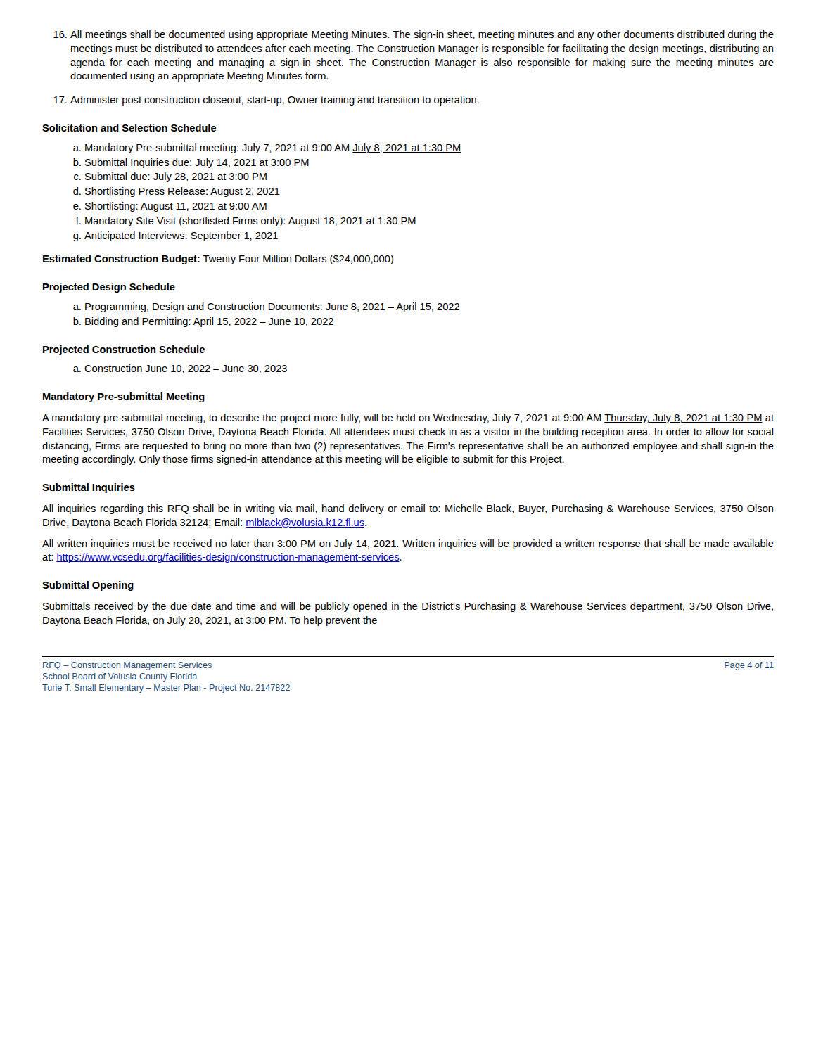All meetings shall be documented using appropriate Meeting Minutes. The sign-in sheet, meeting minutes and any other documents distributed during the meetings must be distributed to attendees after each meeting. The Construction Manager is responsible for facilitating the design meetings, distributing an agenda for each meeting and managing a sign-in sheet. The Construction Manager is also responsible for making sure the meeting minutes are documented using an appropriate Meeting Minutes form.
Administer post construction closeout, start-up, Owner training and transition to operation.
Solicitation and Selection Schedule
Mandatory Pre-submittal meeting: July 7, 2021 at 9:00 AM July 8, 2021 at 1:30 PM
Submittal Inquiries due: July 14, 2021 at 3:00 PM
Submittal due: July 28, 2021 at 3:00 PM
Shortlisting Press Release: August 2, 2021
Shortlisting: August 11, 2021 at 9:00 AM
Mandatory Site Visit (shortlisted Firms only): August 18, 2021 at 1:30 PM
Anticipated Interviews: September 1, 2021
Estimated Construction Budget: Twenty Four Million Dollars ($24,000,000)
Projected Design Schedule
Programming, Design and Construction Documents: June 8, 2021 – April 15, 2022
Bidding and Permitting: April 15, 2022 – June 10, 2022
Projected Construction Schedule
Construction June 10, 2022 – June 30, 2023
Mandatory Pre-submittal Meeting
A mandatory pre-submittal meeting, to describe the project more fully, will be held on Wednesday, July 7, 2021 at 9:00 AM Thursday, July 8, 2021 at 1:30 PM at Facilities Services, 3750 Olson Drive, Daytona Beach Florida. All attendees must check in as a visitor in the building reception area. In order to allow for social distancing, Firms are requested to bring no more than two (2) representatives. The Firm's representative shall be an authorized employee and shall sign-in the meeting accordingly. Only those firms signed-in attendance at this meeting will be eligible to submit for this Project.
Submittal Inquiries
All inquiries regarding this RFQ shall be in writing via mail, hand delivery or email to: Michelle Black, Buyer, Purchasing & Warehouse Services, 3750 Olson Drive, Daytona Beach Florida 32124; Email: mlblack@volusia.k12.fl.us.
All written inquiries must be received no later than 3:00 PM on July 14, 2021. Written inquiries will be provided a written response that shall be made available at: https://www.vcsedu.org/facilities-design/construction-management-services.
Submittal Opening
Submittals received by the due date and time and will be publicly opened in the District's Purchasing & Warehouse Services department, 3750 Olson Drive, Daytona Beach Florida, on July 28, 2021, at 3:00 PM. To help prevent the
RFQ – Construction Management Services
School Board of Volusia County Florida
Turie T. Small Elementary – Master Plan - Project No. 2147822
Page 4 of 11